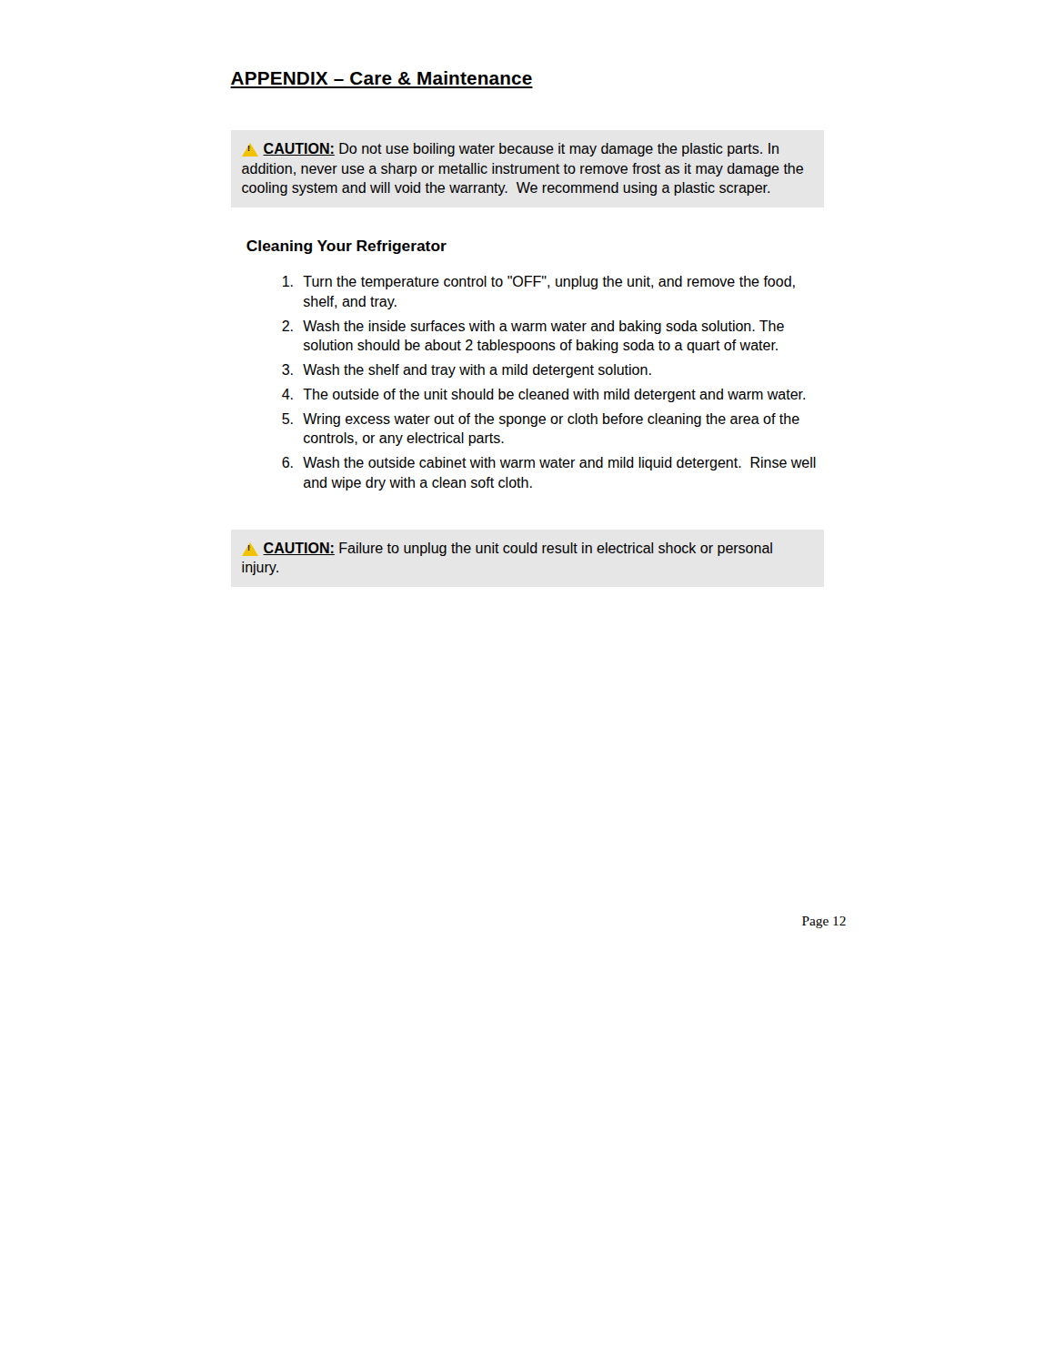APPENDIX – Care & Maintenance
CAUTION: Do not use boiling water because it may damage the plastic parts. In addition, never use a sharp or metallic instrument to remove frost as it may damage the cooling system and will void the warranty. We recommend using a plastic scraper.
Cleaning Your Refrigerator
Turn the temperature control to "OFF", unplug the unit, and remove the food, shelf, and tray.
Wash the inside surfaces with a warm water and baking soda solution. The solution should be about 2 tablespoons of baking soda to a quart of water.
Wash the shelf and tray with a mild detergent solution.
The outside of the unit should be cleaned with mild detergent and warm water.
Wring excess water out of the sponge or cloth before cleaning the area of the controls, or any electrical parts.
Wash the outside cabinet with warm water and mild liquid detergent. Rinse well and wipe dry with a clean soft cloth.
CAUTION: Failure to unplug the unit could result in electrical shock or personal injury.
Page 12